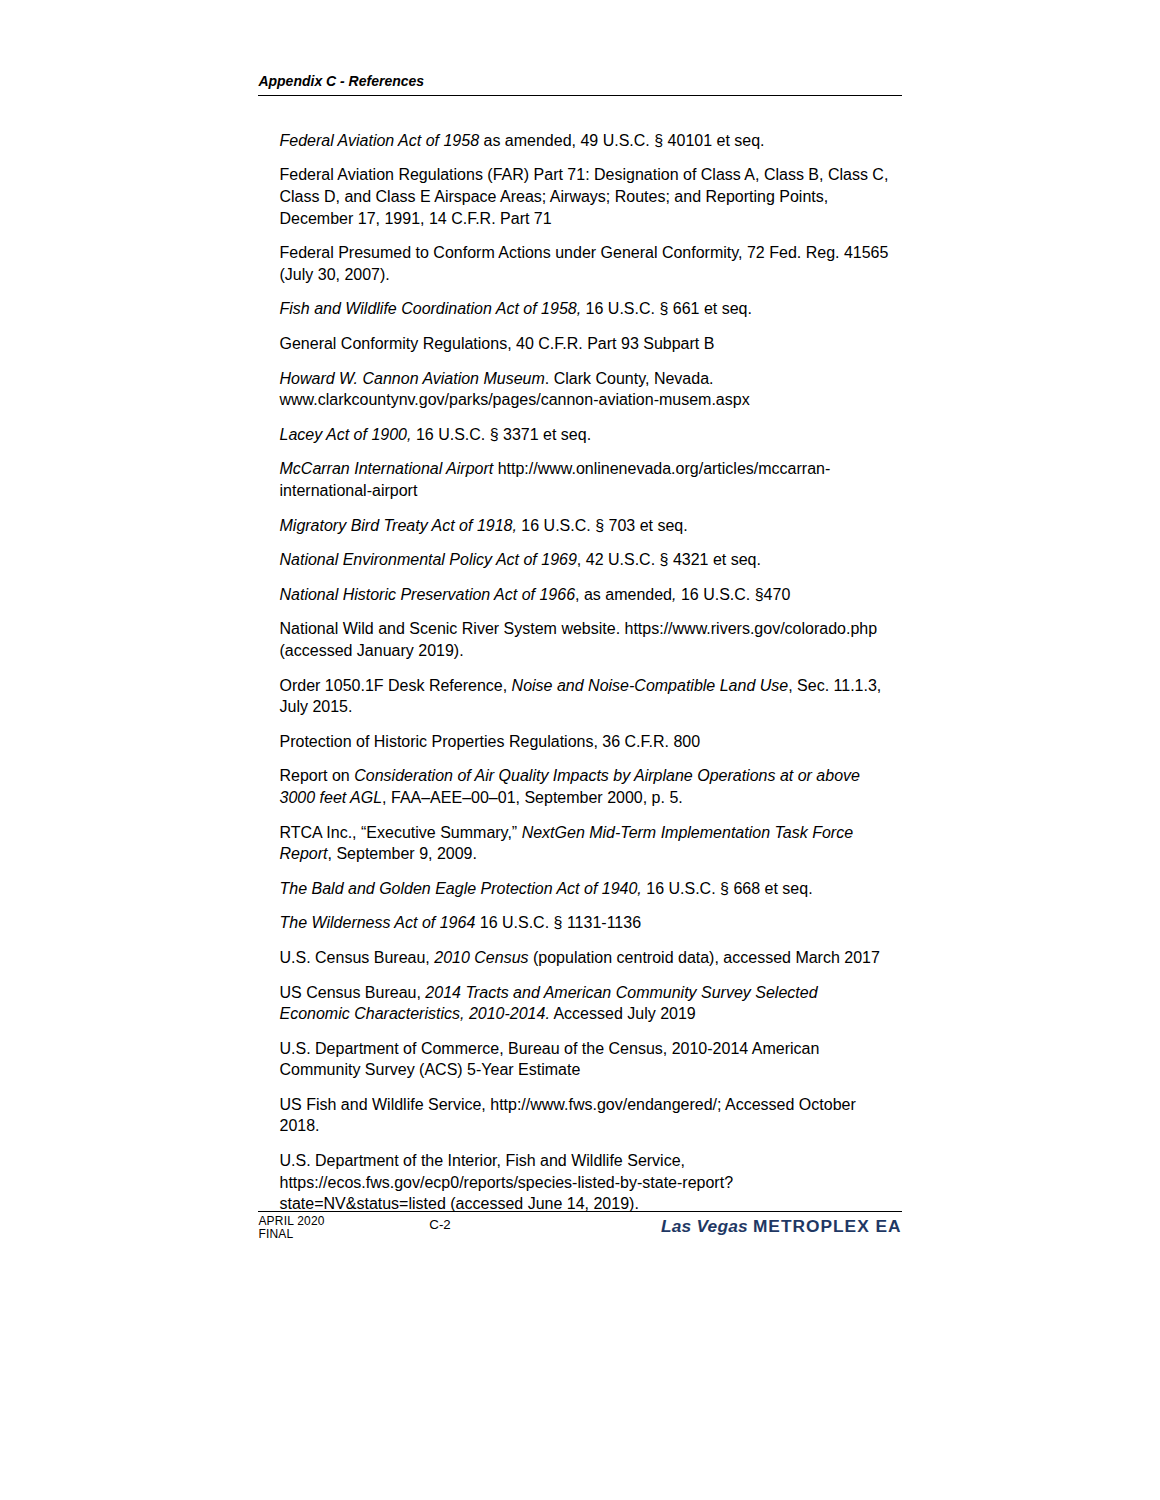Appendix C - References
Federal Aviation Act of 1958 as amended, 49 U.S.C. § 40101 et seq.
Federal Aviation Regulations (FAR) Part 71: Designation of Class A, Class B, Class C, Class D, and Class E Airspace Areas; Airways; Routes; and Reporting Points, December 17, 1991, 14 C.F.R. Part 71
Federal Presumed to Conform Actions under General Conformity, 72 Fed. Reg. 41565 (July 30, 2007).
Fish and Wildlife Coordination Act of 1958, 16 U.S.C. § 661 et seq.
General Conformity Regulations, 40 C.F.R. Part 93 Subpart B
Howard W. Cannon Aviation Museum. Clark County, Nevada. www.clarkcountynv.gov/parks/pages/cannon-aviation-musem.aspx
Lacey Act of 1900, 16 U.S.C. § 3371 et seq.
McCarran International Airport http://www.onlinenevada.org/articles/mccarran-international-airport
Migratory Bird Treaty Act of 1918, 16 U.S.C. § 703 et seq.
National Environmental Policy Act of 1969, 42 U.S.C. § 4321 et seq.
National Historic Preservation Act of 1966, as amended, 16 U.S.C. §470
National Wild and Scenic River System website. https://www.rivers.gov/colorado.php (accessed January 2019).
Order 1050.1F Desk Reference, Noise and Noise-Compatible Land Use, Sec. 11.1.3, July 2015.
Protection of Historic Properties Regulations, 36 C.F.R. 800
Report on Consideration of Air Quality Impacts by Airplane Operations at or above 3000 feet AGL, FAA–AEE–00–01, September 2000, p. 5.
RTCA Inc., “Executive Summary,” NextGen Mid-Term Implementation Task Force Report, September 9, 2009.
The Bald and Golden Eagle Protection Act of 1940, 16 U.S.C. § 668 et seq.
The Wilderness Act of 1964 16 U.S.C. § 1131-1136
U.S. Census Bureau, 2010 Census (population centroid data), accessed March 2017
US Census Bureau, 2014 Tracts and American Community Survey Selected Economic Characteristics, 2010-2014. Accessed July 2019
U.S. Department of Commerce, Bureau of the Census, 2010-2014 American Community Survey (ACS) 5-Year Estimate
US Fish and Wildlife Service, http://www.fws.gov/endangered/; Accessed October 2018.
U.S. Department of the Interior, Fish and Wildlife Service, https://ecos.fws.gov/ecp0/reports/species-listed-by-state-report?state=NV&status=listed (accessed June 14, 2019).
APRIL 2020
FINAL
C-2
Las Vegas METROPLEX EA